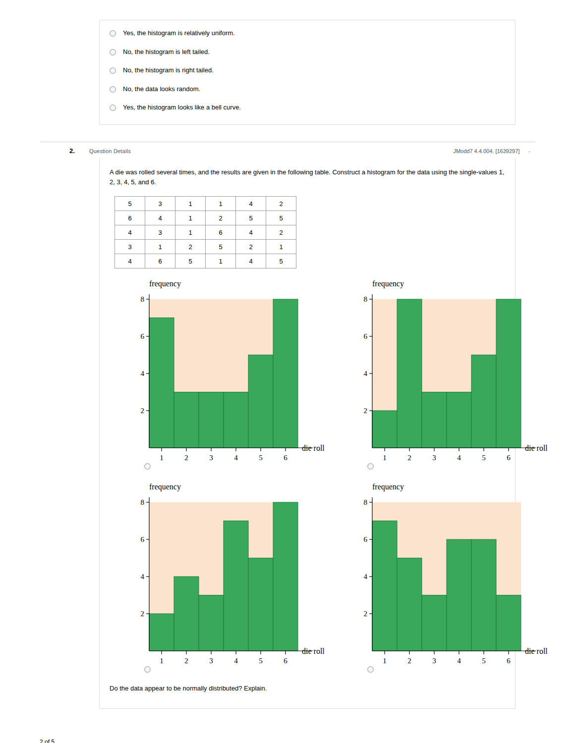Yes, the histogram is relatively uniform.
No, the histogram is left tailed.
No, the histogram is right tailed.
No, the data looks random.
Yes, the histogram looks like a bell curve.
2. Question Details JModd7 4.4.004. [1639297]-
A die was rolled several times, and the results are given in the following table. Construct a histogram for the data using the single-values 1, 2, 3, 4, 5, and 6.
| 5 | 3 | 1 | 1 | 4 | 2 |
| 6 | 4 | 1 | 2 | 5 | 5 |
| 4 | 3 | 1 | 6 | 4 | 2 |
| 3 | 1 | 2 | 5 | 2 | 1 |
| 4 | 6 | 5 | 1 | 4 | 5 |
frequency
2 4 6 8 1 2 3 4 5 6 die roll
frequency
2 4 6 8 1 2 3 4 5 6 die roll
frequency
2 4 6 8 1 2 3 4 5 6 die roll
frequency
2 4 6 8 1 2 3 4 5 6 die roll
Do the data appear to be normally distributed? Explain.
2 of 5